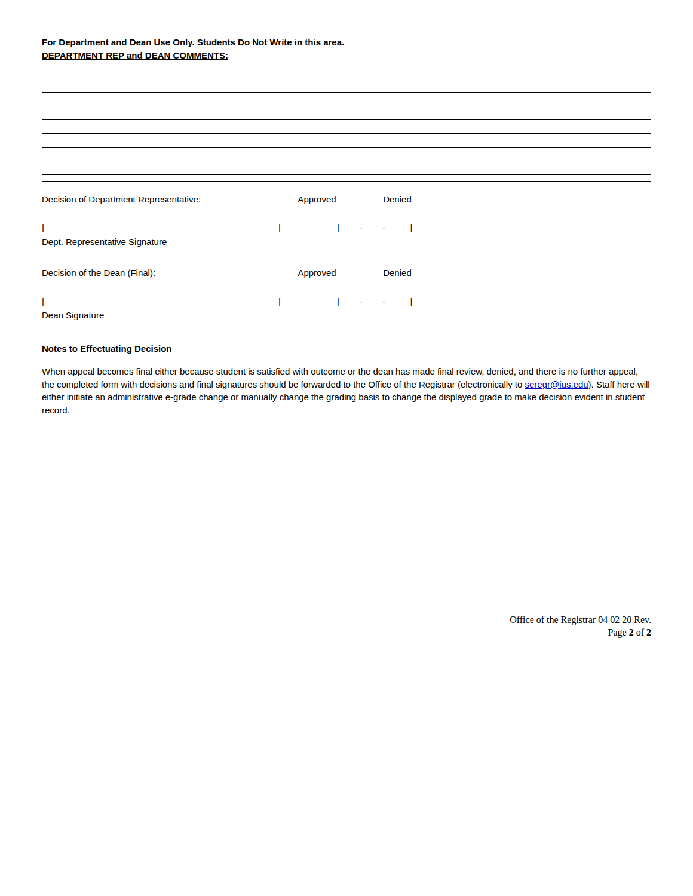For Department and Dean Use Only. Students Do Not Write in this area. DEPARTMENT REP and DEAN COMMENTS:
| Decision of Department Representative: | Approved | Denied |
|_______________________________________________| |____-____-_____|
Dept. Representative Signature
| Decision of the Dean (Final): | Approved | Denied |
|_______________________________________________| |____-____-_____|
Dean Signature
Notes to Effectuating Decision
When appeal becomes final either because student is satisfied with outcome or the dean has made final review, denied, and there is no further appeal, the completed form with decisions and final signatures should be forwarded to the Office of the Registrar (electronically to seregr@ius.edu). Staff here will either initiate an administrative e-grade change or manually change the grading basis to change the displayed grade to make decision evident in student record.
Office of the Registrar 04 02 20 Rev. Page 2 of 2